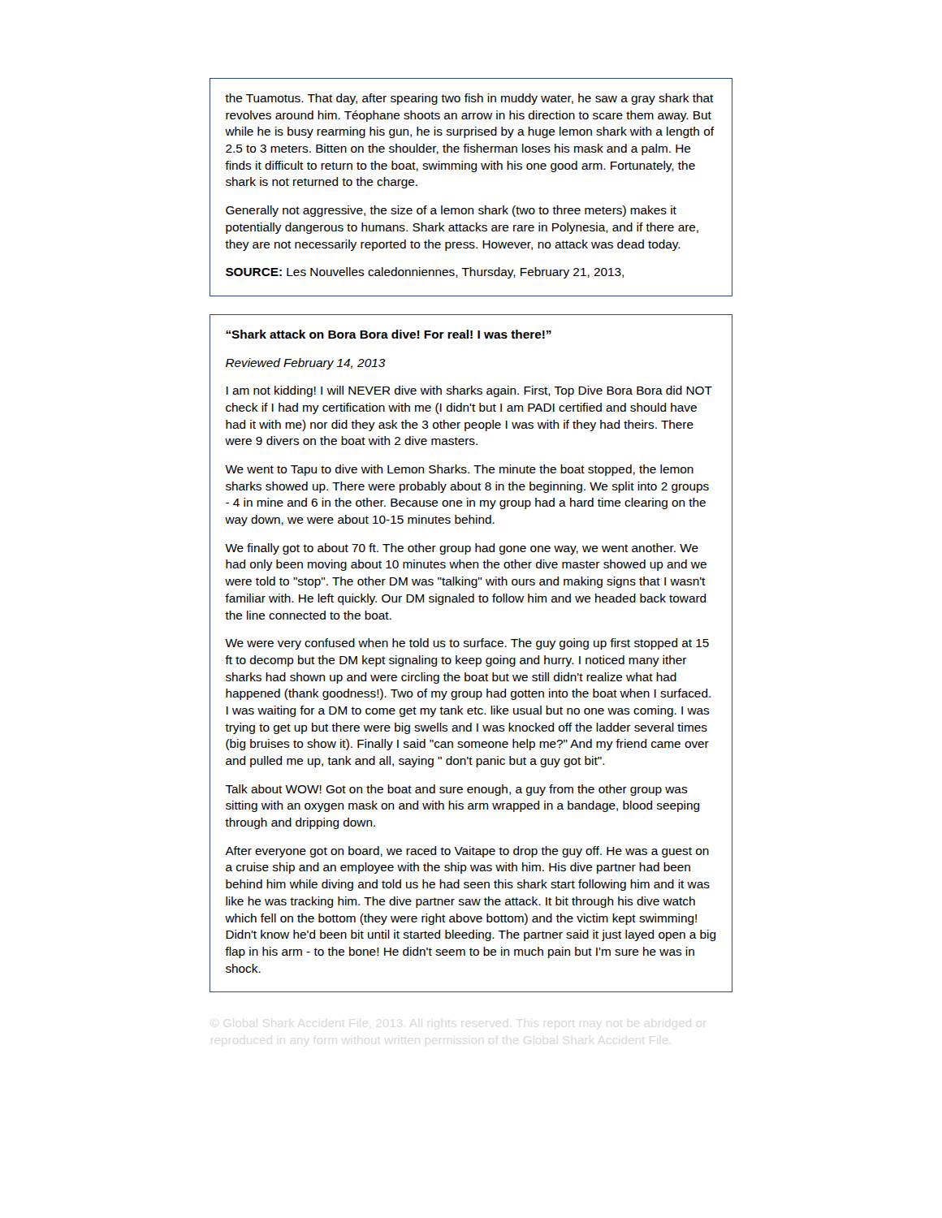the Tuamotus. That day, after spearing two fish in muddy water, he saw a gray shark that revolves around him. Téophane shoots an arrow in his direction to scare them away. But while he is busy rearming his gun, he is surprised by a huge lemon shark with a length of 2.5 to 3 meters. Bitten on the shoulder, the fisherman loses his mask and a palm. He finds it difficult to return to the boat, swimming with his one good arm. Fortunately, the shark is not returned to the charge.
Generally not aggressive, the size of a lemon shark (two to three meters) makes it potentially dangerous to humans. Shark attacks are rare in Polynesia, and if there are, they are not necessarily reported to the press. However, no attack was dead today.
SOURCE: Les Nouvelles caledonniennes, Thursday, February 21, 2013,
“Shark attack on Bora Bora dive! For real! I was there!”
Reviewed February 14, 2013
I am not kidding! I will NEVER dive with sharks again. First, Top Dive Bora Bora did NOT check if I had my certification with me (I didn't but I am PADI certified and should have had it with me) nor did they ask the 3 other people I was with if they had theirs. There were 9 divers on the boat with 2 dive masters.
We went to Tapu to dive with Lemon Sharks. The minute the boat stopped, the lemon sharks showed up. There were probably about 8 in the beginning. We split into 2 groups - 4 in mine and 6 in the other. Because one in my group had a hard time clearing on the way down, we were about 10-15 minutes behind.
We finally got to about 70 ft. The other group had gone one way, we went another. We had only been moving about 10 minutes when the other dive master showed up and we were told to "stop". The other DM was "talking" with ours and making signs that I wasn't familiar with. He left quickly. Our DM signaled to follow him and we headed back toward the line connected to the boat.
We were very confused when he told us to surface. The guy going up first stopped at 15 ft to decomp but the DM kept signaling to keep going and hurry. I noticed many ither sharks had shown up and were circling the boat but we still didn't realize what had happened (thank goodness!). Two of my group had gotten into the boat when I surfaced. I was waiting for a DM to come get my tank etc. like usual but no one was coming. I was trying to get up but there were big swells and I was knocked off the ladder several times (big bruises to show it). Finally I said "can someone help me?" And my friend came over and pulled me up, tank and all, saying " don't panic but a guy got bit".
Talk about WOW! Got on the boat and sure enough, a guy from the other group was sitting with an oxygen mask on and with his arm wrapped in a bandage, blood seeping through and dripping down.
After everyone got on board, we raced to Vaitape to drop the guy off. He was a guest on a cruise ship and an employee with the ship was with him. His dive partner had been behind him while diving and told us he had seen this shark start following him and it was like he was tracking him. The dive partner saw the attack. It bit through his dive watch which fell on the bottom (they were right above bottom) and the victim kept swimming! Didn't know he'd been bit until it started bleeding. The partner said it just layed open a big flap in his arm - to the bone! He didn't seem to be in much pain but I'm sure he was in shock.
© Global Shark Accident File, 2013. All rights reserved. This report may not be abridged or reproduced in any form without written permission of the Global Shark Accident File.